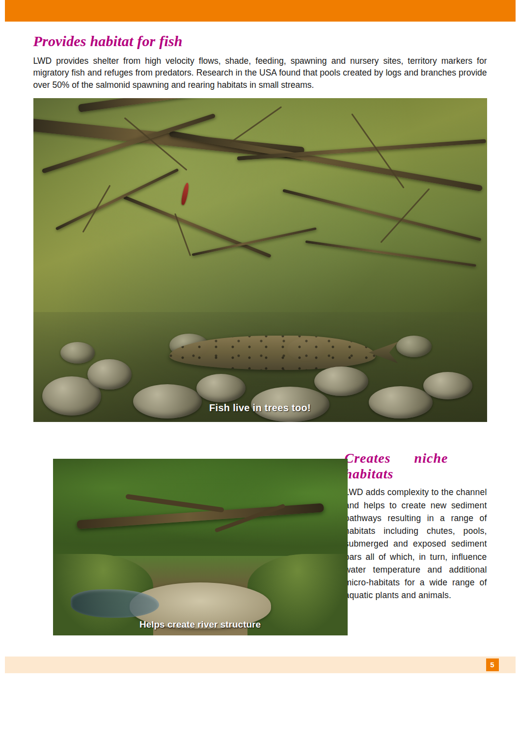Provides habitat for fish
LWD provides shelter from high velocity flows, shade, feeding, spawning and nursery sites, territory markers for migratory fish and refuges from predators. Research in the USA found that pools created by logs and branches provide over 50% of the salmonid spawning and rearing habitats in small streams.
Fish live in trees too!
Helps create river structure
Creates niche habitats
LWD adds complexity to the channel and helps to create new sediment pathways resulting in a range of habitats including chutes, pools, submerged and exposed sediment bars all of which, in turn, influence water temperature and additional micro-habitats for a wide range of aquatic plants and animals.
5